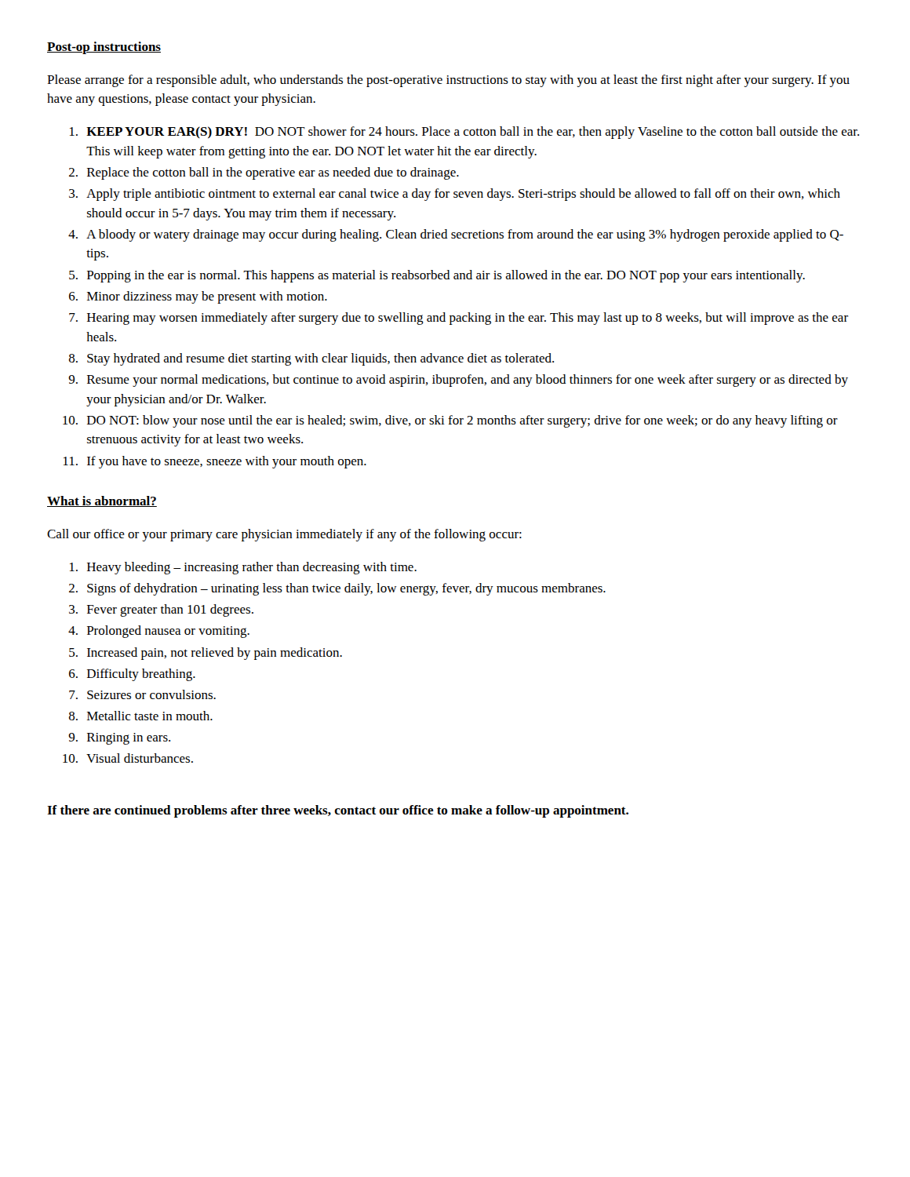Post-op instructions
Please arrange for a responsible adult, who understands the post-operative instructions to stay with you at least the first night after your surgery. If you have any questions, please contact your physician.
KEEP YOUR EAR(S) DRY! DO NOT shower for 24 hours. Place a cotton ball in the ear, then apply Vaseline to the cotton ball outside the ear. This will keep water from getting into the ear. DO NOT let water hit the ear directly.
Replace the cotton ball in the operative ear as needed due to drainage.
Apply triple antibiotic ointment to external ear canal twice a day for seven days. Steri-strips should be allowed to fall off on their own, which should occur in 5-7 days. You may trim them if necessary.
A bloody or watery drainage may occur during healing. Clean dried secretions from around the ear using 3% hydrogen peroxide applied to Q-tips.
Popping in the ear is normal. This happens as material is reabsorbed and air is allowed in the ear. DO NOT pop your ears intentionally.
Minor dizziness may be present with motion.
Hearing may worsen immediately after surgery due to swelling and packing in the ear. This may last up to 8 weeks, but will improve as the ear heals.
Stay hydrated and resume diet starting with clear liquids, then advance diet as tolerated.
Resume your normal medications, but continue to avoid aspirin, ibuprofen, and any blood thinners for one week after surgery or as directed by your physician and/or Dr. Walker.
DO NOT: blow your nose until the ear is healed; swim, dive, or ski for 2 months after surgery; drive for one week; or do any heavy lifting or strenuous activity for at least two weeks.
If you have to sneeze, sneeze with your mouth open.
What is abnormal?
Call our office or your primary care physician immediately if any of the following occur:
Heavy bleeding – increasing rather than decreasing with time.
Signs of dehydration – urinating less than twice daily, low energy, fever, dry mucous membranes.
Fever greater than 101 degrees.
Prolonged nausea or vomiting.
Increased pain, not relieved by pain medication.
Difficulty breathing.
Seizures or convulsions.
Metallic taste in mouth.
Ringing in ears.
Visual disturbances.
If there are continued problems after three weeks, contact our office to make a follow-up appointment.